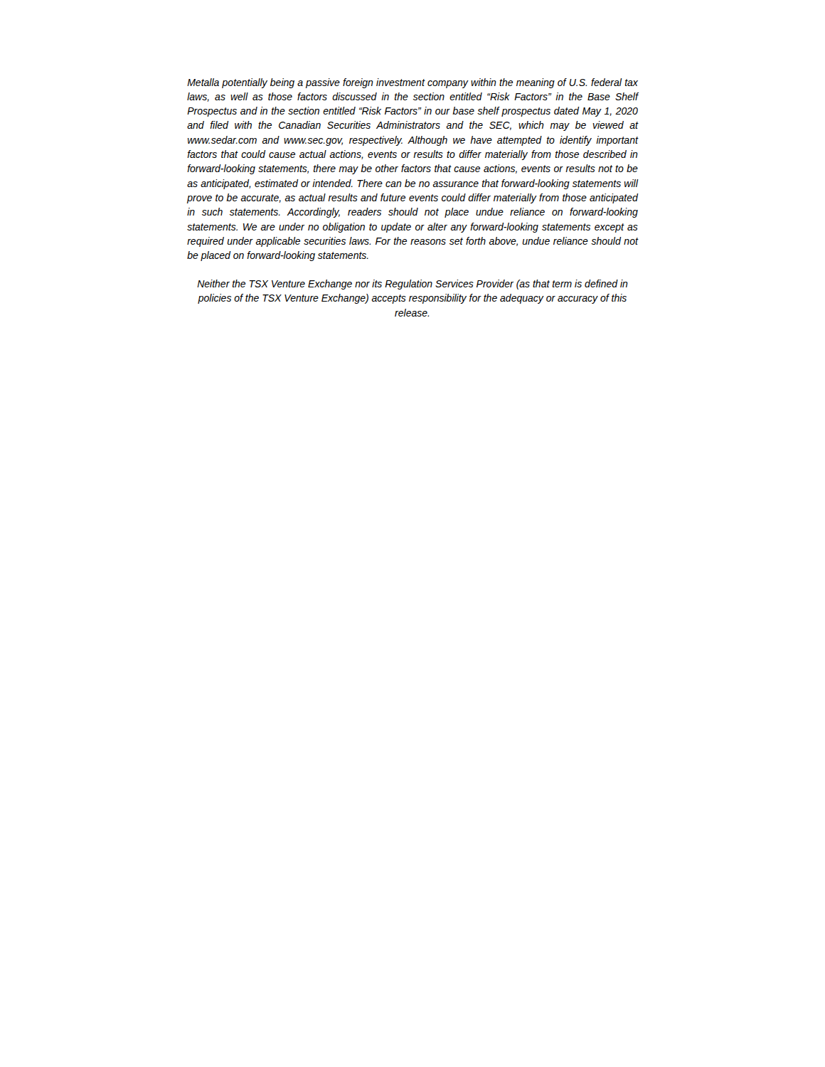Metalla potentially being a passive foreign investment company within the meaning of U.S. federal tax laws, as well as those factors discussed in the section entitled “Risk Factors” in the Base Shelf Prospectus and in the section entitled “Risk Factors” in our base shelf prospectus dated May 1, 2020 and filed with the Canadian Securities Administrators and the SEC, which may be viewed at www.sedar.com and www.sec.gov, respectively. Although we have attempted to identify important factors that could cause actual actions, events or results to differ materially from those described in forward-looking statements, there may be other factors that cause actions, events or results not to be as anticipated, estimated or intended. There can be no assurance that forward-looking statements will prove to be accurate, as actual results and future events could differ materially from those anticipated in such statements. Accordingly, readers should not place undue reliance on forward-looking statements. We are under no obligation to update or alter any forward-looking statements except as required under applicable securities laws. For the reasons set forth above, undue reliance should not be placed on forward-looking statements.
Neither the TSX Venture Exchange nor its Regulation Services Provider (as that term is defined in policies of the TSX Venture Exchange) accepts responsibility for the adequacy or accuracy of this release.